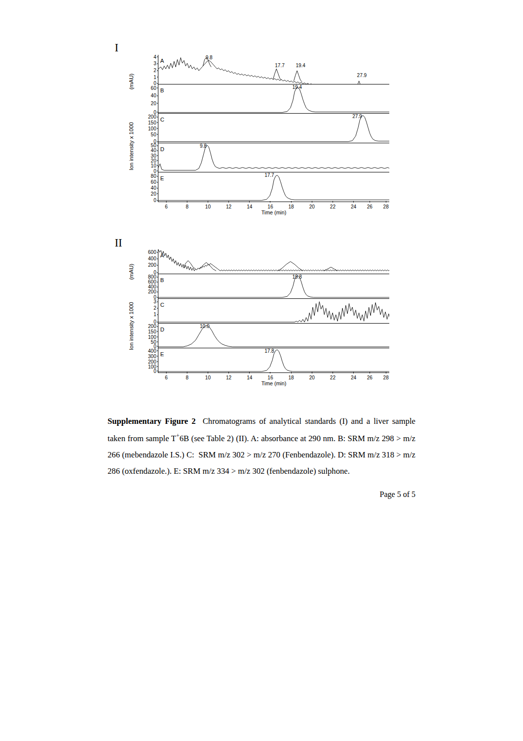I
(mAU) Ion intensity x 1000
4
3
2
1
0
A 9.8 17.7 19.4 27.9
60
40
20
0
B 19.4
200
150
100
50
0
C 27.9
50
40
30
20
10
0
D 9.8
80
60
40
20
0
E 17.7
6 8 10 12 14 16 18 20 22 24 26 28 Time (min)
II
(mAU) Ion intensity x 1000
600
400
200
0
A
800
600
400
200
0
B 19.8
3
2
1
0
C
200
150
100
50
0
D 10.0
400
300
200
100
0
E 17.8
6 8 10 12 14 16 18 20 22 24 26 28 Time (min)
Supplementary Figure 2 Chromatograms of analytical standards (I) and a liver sample taken from sample T+6B (see Table 2) (II). A: absorbance at 290 nm. B: SRM m/z 298 > m/z 266 (mebendazole I.S.) C: SRM m/z 302 > m/z 270 (Fenbendazole). D: SRM m/z 318 > m/z 286 (oxfendazole.). E: SRM m/z 334 > m/z 302 (fenbendazole) sulphone.
Page 5 of 5